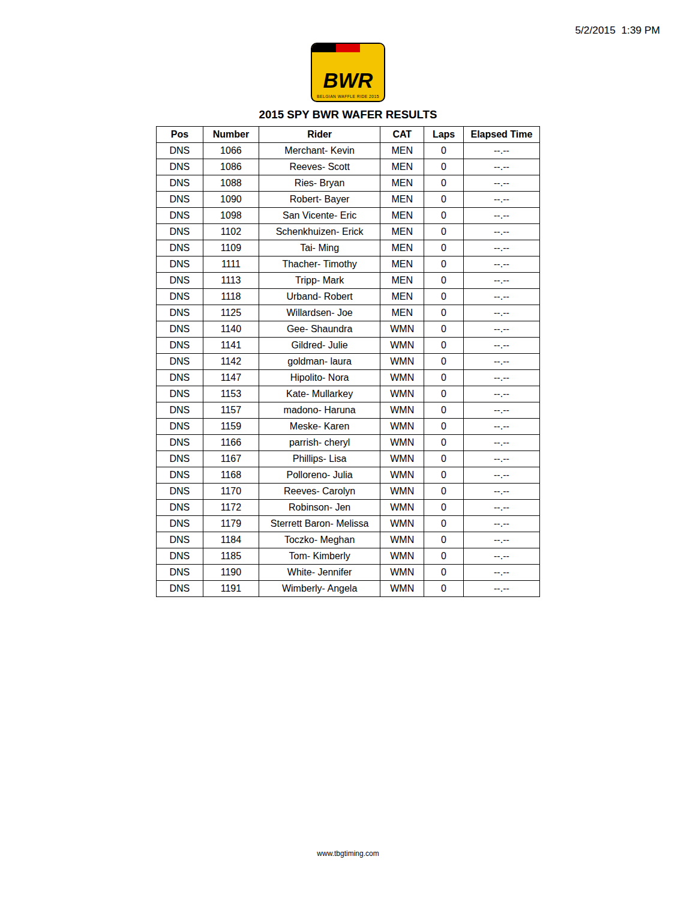5/2/2015 1:39 PM
BWR
BELGIAN WAFFLE RIDE 2015
2015 SPY BWR WAFER RESULTS
| Pos | Number | Rider | CAT | Laps | Elapsed Time |
| --- | --- | --- | --- | --- | --- |
| DNS | 1066 | Merchant- Kevin | MEN | 0 | --.-- |
| DNS | 1086 | Reeves- Scott | MEN | 0 | --.-- |
| DNS | 1088 | Ries- Bryan | MEN | 0 | --.-- |
| DNS | 1090 | Robert- Bayer | MEN | 0 | --.-- |
| DNS | 1098 | San Vicente- Eric | MEN | 0 | --.-- |
| DNS | 1102 | Schenkhuizen- Erick | MEN | 0 | --.-- |
| DNS | 1109 | Tai- Ming | MEN | 0 | --.-- |
| DNS | 1111 | Thacher- Timothy | MEN | 0 | --.-- |
| DNS | 1113 | Tripp- Mark | MEN | 0 | --.-- |
| DNS | 1118 | Urband- Robert | MEN | 0 | --.-- |
| DNS | 1125 | Willardsen- Joe | MEN | 0 | --.-- |
| DNS | 1140 | Gee- Shaundra | WMN | 0 | --.-- |
| DNS | 1141 | Gildred- Julie | WMN | 0 | --.-- |
| DNS | 1142 | goldman- laura | WMN | 0 | --.-- |
| DNS | 1147 | Hipolito- Nora | WMN | 0 | --.-- |
| DNS | 1153 | Kate- Mullarkey | WMN | 0 | --.-- |
| DNS | 1157 | madono- Haruna | WMN | 0 | --.-- |
| DNS | 1159 | Meske- Karen | WMN | 0 | --.-- |
| DNS | 1166 | parrish- cheryl | WMN | 0 | --.-- |
| DNS | 1167 | Phillips- Lisa | WMN | 0 | --.-- |
| DNS | 1168 | Polloreno- Julia | WMN | 0 | --.-- |
| DNS | 1170 | Reeves- Carolyn | WMN | 0 | --.-- |
| DNS | 1172 | Robinson- Jen | WMN | 0 | --.-- |
| DNS | 1179 | Sterrett Baron- Melissa | WMN | 0 | --.-- |
| DNS | 1184 | Toczko- Meghan | WMN | 0 | --.-- |
| DNS | 1185 | Tom- Kimberly | WMN | 0 | --.-- |
| DNS | 1190 | White- Jennifer | WMN | 0 | --.-- |
| DNS | 1191 | Wimberly- Angela | WMN | 0 | --.-- |
www.tbgtiming.com